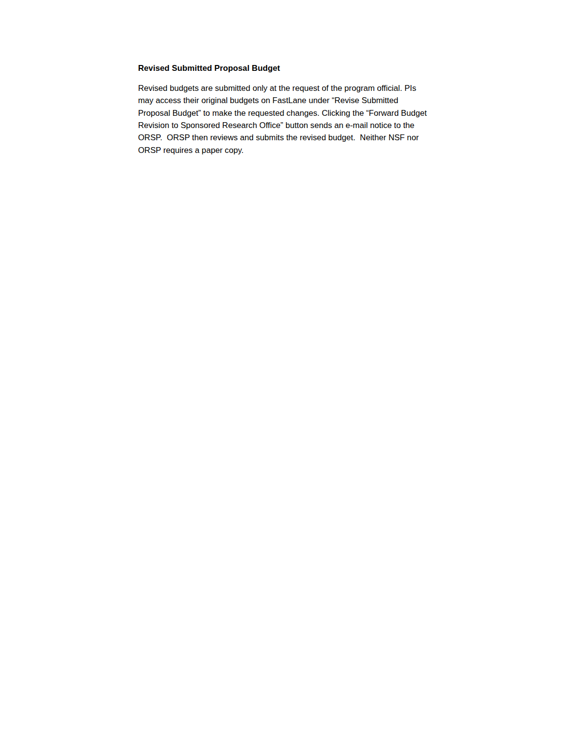Revised Submitted Proposal Budget
Revised budgets are submitted only at the request of the program official. PIs may access their original budgets on FastLane under “Revise Submitted Proposal Budget” to make the requested changes. Clicking the “Forward Budget Revision to Sponsored Research Office” button sends an e-mail notice to the ORSP. ORSP then reviews and submits the revised budget. Neither NSF nor ORSP requires a paper copy.